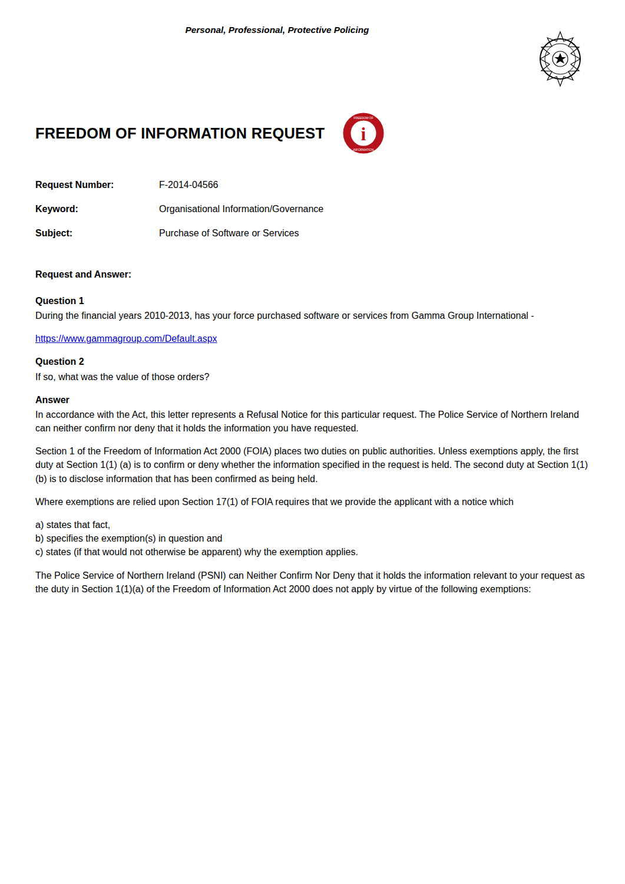Personal, Professional, Protective Policing
FREEDOM OF INFORMATION REQUEST
i FREEDOM OF INFORMATION
| Request Number: | F-2014-04566 |
| Keyword: | Organisational Information/Governance |
| Subject: | Purchase of Software or Services |
Request and Answer:
Question 1
During the financial years 2010-2013, has your force purchased software or services from Gamma Group International -
https://www.gammagroup.com/Default.aspx
Question 2
If so, what was the value of those orders?
Answer
In accordance with the Act, this letter represents a Refusal Notice for this particular request. The Police Service of Northern Ireland can neither confirm nor deny that it holds the information you have requested.
Section 1 of the Freedom of Information Act 2000 (FOIA) places two duties on public authorities. Unless exemptions apply, the first duty at Section 1(1) (a) is to confirm or deny whether the information specified in the request is held. The second duty at Section 1(1) (b) is to disclose information that has been confirmed as being held.
Where exemptions are relied upon Section 17(1) of FOIA requires that we provide the applicant with a notice which
a) states that fact,
b) specifies the exemption(s) in question and
c) states (if that would not otherwise be apparent) why the exemption applies.
The Police Service of Northern Ireland (PSNI) can Neither Confirm Nor Deny that it holds the information relevant to your request as the duty in Section 1(1)(a) of the Freedom of Information Act 2000 does not apply by virtue of the following exemptions: